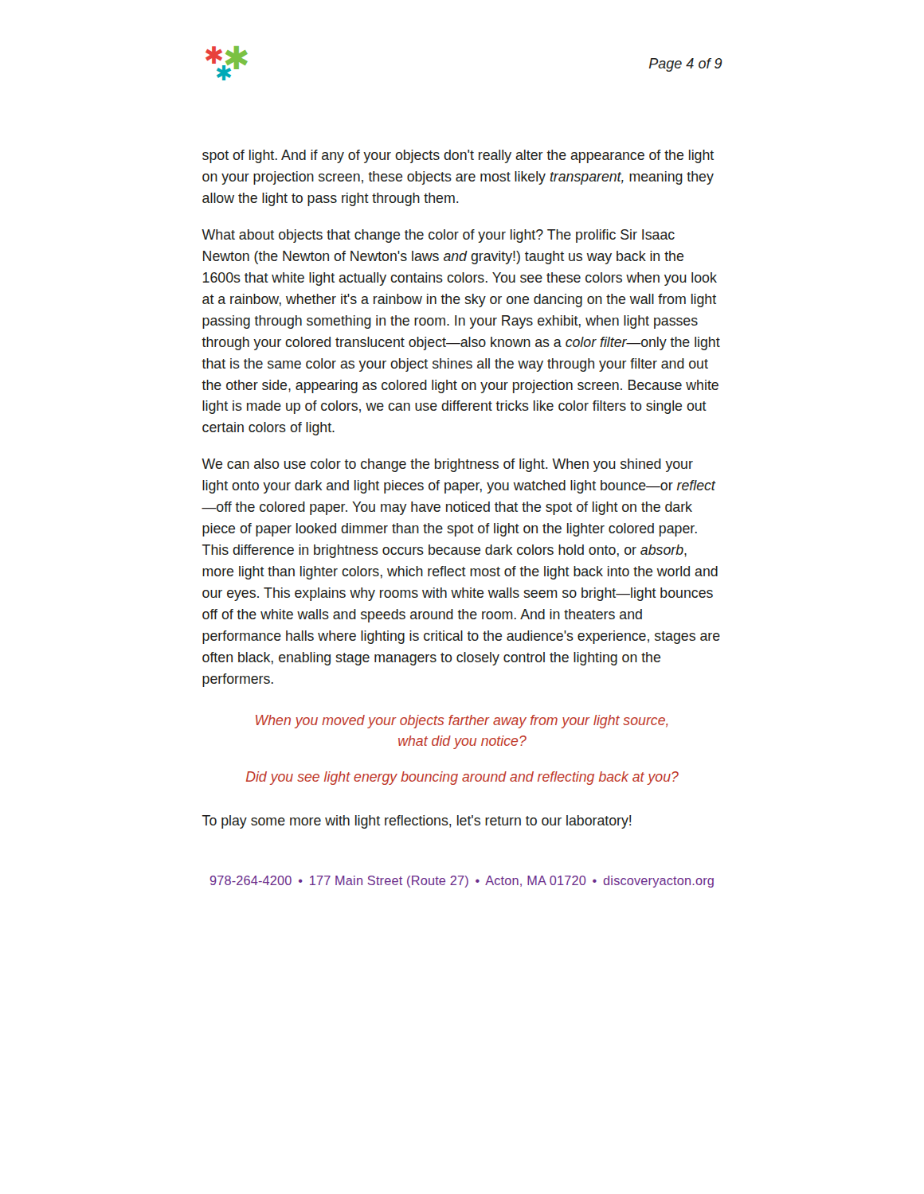✱ ✱ ✱
Page 4 of 9
spot of light. And if any of your objects don't really alter the appearance of the light on your projection screen, these objects are most likely transparent, meaning they allow the light to pass right through them.
What about objects that change the color of your light? The prolific Sir Isaac Newton (the Newton of Newton's laws and gravity!) taught us way back in the 1600s that white light actually contains colors. You see these colors when you look at a rainbow, whether it's a rainbow in the sky or one dancing on the wall from light passing through something in the room. In your Rays exhibit, when light passes through your colored translucent object—also known as a color filter—only the light that is the same color as your object shines all the way through your filter and out the other side, appearing as colored light on your projection screen. Because white light is made up of colors, we can use different tricks like color filters to single out certain colors of light.
We can also use color to change the brightness of light. When you shined your light onto your dark and light pieces of paper, you watched light bounce—or reflect—off the colored paper. You may have noticed that the spot of light on the dark piece of paper looked dimmer than the spot of light on the lighter colored paper. This difference in brightness occurs because dark colors hold onto, or absorb, more light than lighter colors, which reflect most of the light back into the world and our eyes. This explains why rooms with white walls seem so bright—light bounces off of the white walls and speeds around the room. And in theaters and performance halls where lighting is critical to the audience's experience, stages are often black, enabling stage managers to closely control the lighting on the performers.
When you moved your objects farther away from your light source,
what did you notice?
Did you see light energy bouncing around and reflecting back at you?
To play some more with light reflections, let's return to our laboratory!
978-264-4200 • 177 Main Street (Route 27) • Acton, MA 01720 • discoveryacton.org